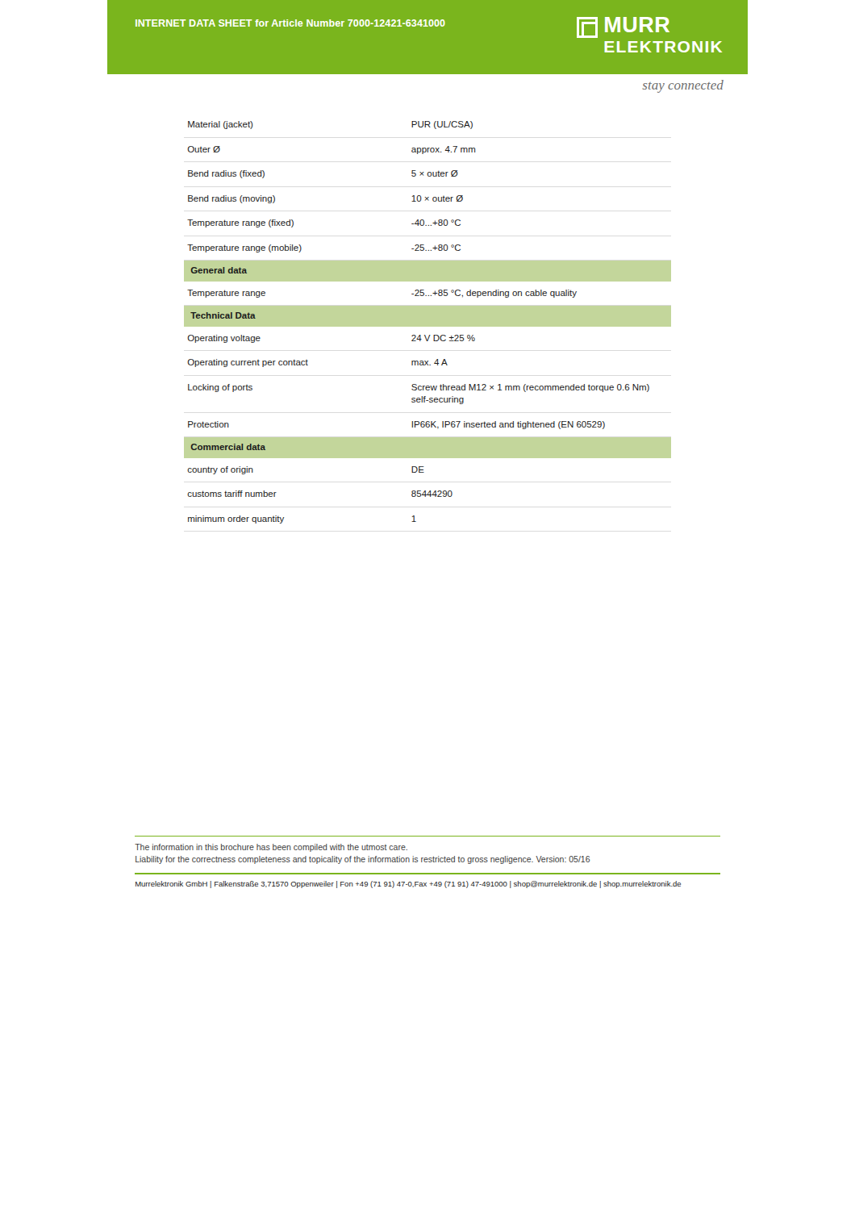INTERNET DATA SHEET for Article Number 7000-12421-6341000
MURR ELEKTRONIK
stay connected
| Material (jacket) | PUR (UL/CSA) |
| Outer Ø | approx. 4.7 mm |
| Bend radius (fixed) | 5 × outer Ø |
| Bend radius (moving) | 10 × outer Ø |
| Temperature range (fixed) | -40...+80 °C |
| Temperature range (mobile) | -25...+80 °C |
| General data |
| Temperature range | -25...+85 °C, depending on cable quality |
| Technical Data |
| Operating voltage | 24 V DC ±25 % |
| Operating current per contact | max. 4 A |
| Locking of ports | Screw thread M12 × 1 mm (recommended torque 0.6 Nm) self-securing |
| Protection | IP66K, IP67 inserted and tightened (EN 60529) |
| Commercial data |
| country of origin | DE |
| customs tariff number | 85444290 |
| minimum order quantity | 1 |
The information in this brochure has been compiled with the utmost care.
Liability for the correctness completeness and topicality of the information is restricted to gross negligence. Version: 05/16
Murrelektronik GmbH | Falkenstraße 3,71570 Oppenweiler | Fon +49 (71 91) 47-0,Fax +49 (71 91) 47-491000 | shop@murrelektronik.de | shop.murrelektronik.de